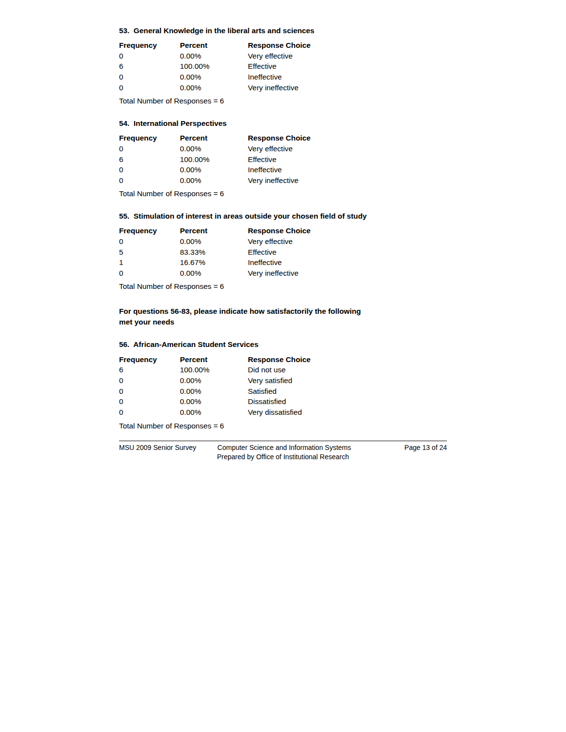53. General Knowledge in the liberal arts and sciences
| Frequency | Percent | Response Choice |
| 0 | 0.00% | Very effective |
| 6 | 100.00% | Effective |
| 0 | 0.00% | Ineffective |
| 0 | 0.00% | Very ineffective |
Total Number of Responses = 6
54. International Perspectives
| Frequency | Percent | Response Choice |
| 0 | 0.00% | Very effective |
| 6 | 100.00% | Effective |
| 0 | 0.00% | Ineffective |
| 0 | 0.00% | Very ineffective |
Total Number of Responses = 6
55. Stimulation of interest in areas outside your chosen field of study
| Frequency | Percent | Response Choice |
| 0 | 0.00% | Very effective |
| 5 | 83.33% | Effective |
| 1 | 16.67% | Ineffective |
| 0 | 0.00% | Very ineffective |
Total Number of Responses = 6
For questions 56-83, please indicate how satisfactorily the following
met your needs
56. African-American Student Services
| Frequency | Percent | Response Choice |
| 6 | 100.00% | Did not use |
| 0 | 0.00% | Very satisfied |
| 0 | 0.00% | Satisfied |
| 0 | 0.00% | Dissatisfied |
| 0 | 0.00% | Very dissatisfied |
Total Number of Responses = 6
| MSU 2009 Senior Survey | Computer Science and Information Systems | Page 13 of 24 |
| Prepared by Office of Institutional Research |